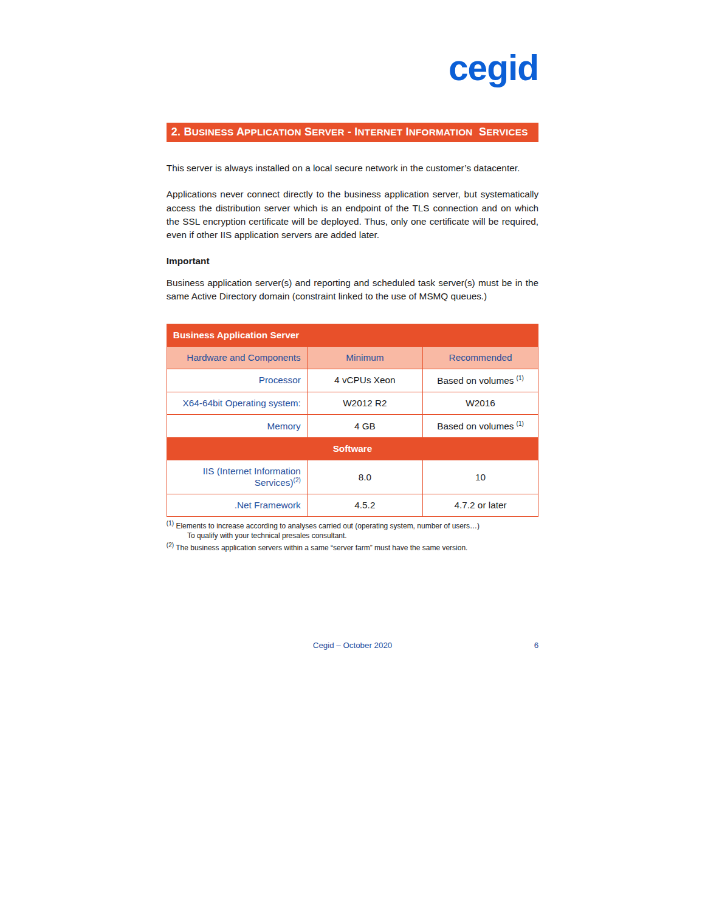cegid
2. BUSINESS APPLICATION SERVER - INTERNET INFORMATION SERVICES
This server is always installed on a local secure network in the customer’s datacenter.
Applications never connect directly to the business application server, but systematically access the distribution server which is an endpoint of the TLS connection and on which the SSL encryption certificate will be deployed. Thus, only one certificate will be required, even if other IIS application servers are added later.
Important
Business application server(s) and reporting and scheduled task server(s) must be in the same Active Directory domain (constraint linked to the use of MSMQ queues.)
| Business Application Server |
| Hardware and Components | Minimum | Recommended |
| Processor | 4 vCPUs Xeon | Based on volumes (1) |
| X64-64bit Operating system: | W2012 R2 | W2016 |
| Memory | 4 GB | Based on volumes (1) |
| Software |
| IIS (Internet Information Services) (2) | 8.0 | 10 |
| .Net Framework | 4.5.2 | 4.7.2 or later |
(1) Elements to increase according to analyses carried out (operating system, number of users…) To qualify with your technical presales consultant. (2) The business application servers within a same “server farm” must have the same version.
Cegid – October 2020 6